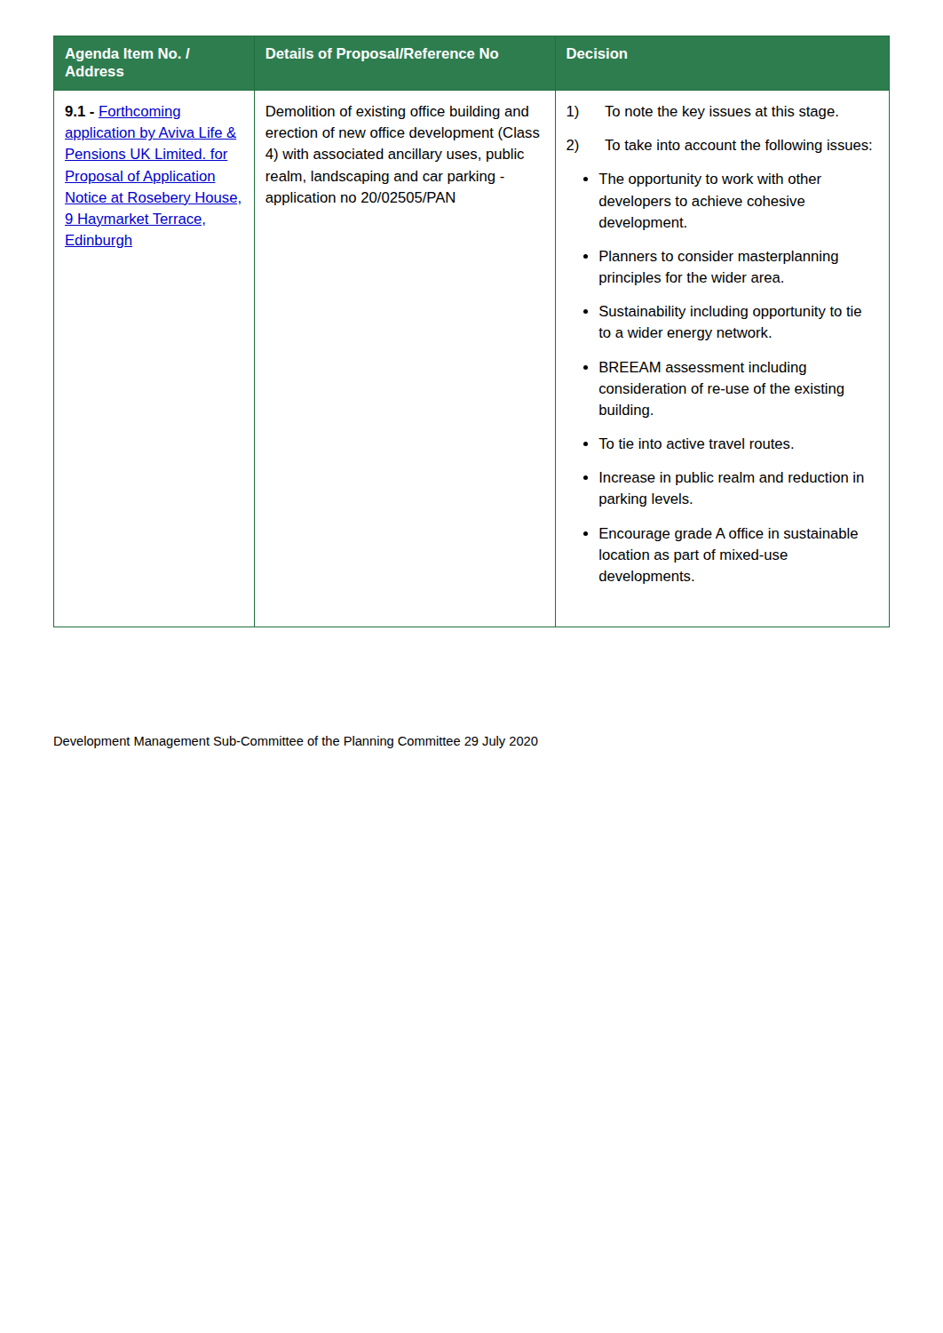| Agenda Item No. / Address | Details of Proposal/Reference No | Decision |
| --- | --- | --- |
| 9.1 - Forthcoming application by Aviva Life & Pensions UK Limited. for Proposal of Application Notice at Rosebery House, 9 Haymarket Terrace, Edinburgh | Demolition of existing office building and erection of new office development (Class 4) with associated ancillary uses, public realm, landscaping and car parking - application no 20/02505/PAN | 1) To note the key issues at this stage. 2) To take into account the following issues: The opportunity to work with other developers to achieve cohesive development. Planners to consider masterplanning principles for the wider area. Sustainability including opportunity to tie to a wider energy network. BREEAM assessment including consideration of re-use of the existing building. To tie into active travel routes. Increase in public realm and reduction in parking levels. Encourage grade A office in sustainable location as part of mixed-use developments. |
Development Management Sub-Committee of the Planning Committee 29 July 2020